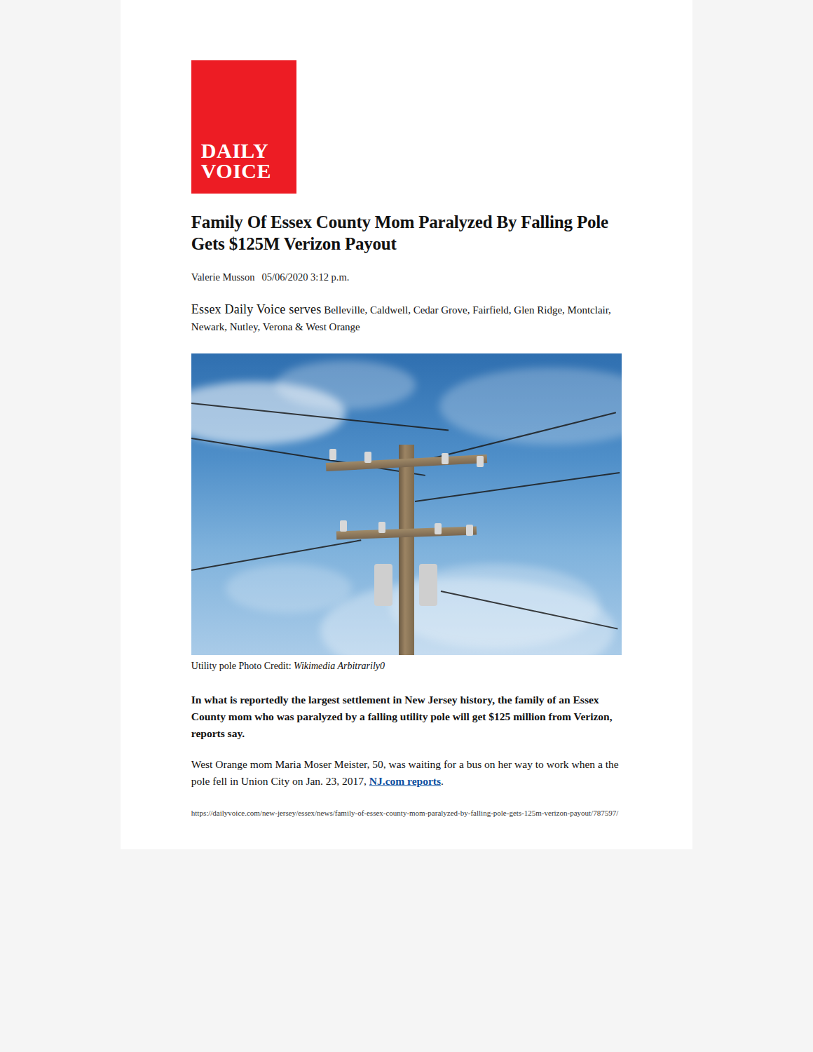DAILY
VOICE
Family Of Essex County Mom Paralyzed By Falling Pole Gets $125M Verizon Payout
Valerie Musson05/06/2020 3:12 p.m.
Essex Daily Voice serves Belleville, Caldwell, Cedar Grove, Fairfield, Glen Ridge, Montclair, Newark, Nutley, Verona & West Orange
Utility pole Photo Credit: Wikimedia Arbitrarily0
In what is reportedly the largest settlement in New Jersey history, the family of an Essex County mom who was paralyzed by a falling utility pole will get $125 million from Verizon, reports say.
West Orange mom Maria Moser Meister, 50, was waiting for a bus on her way to work when a the pole fell in Union City on Jan. 23, 2017, NJ.com reports.
https://dailyvoice.com/new-jersey/essex/news/family-of-essex-county-mom-paralyzed-by-falling-pole-gets-125m-verizon-payout/787597/